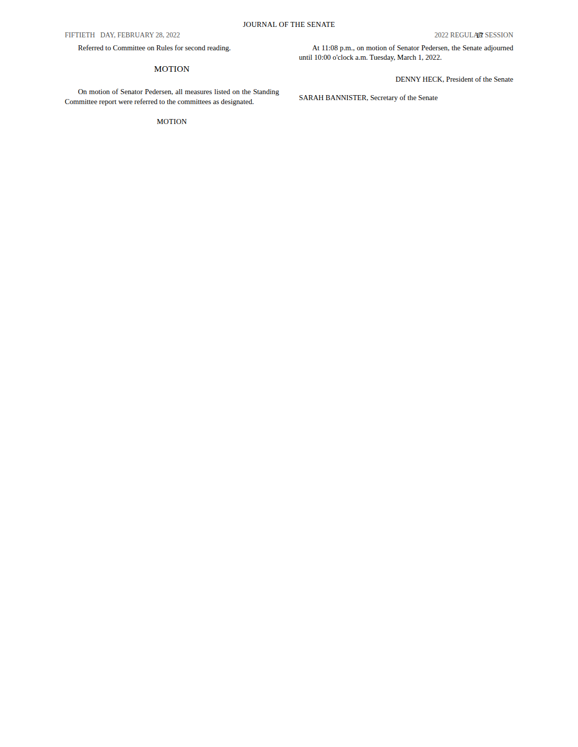JOURNAL OF THE SENATE
17
FIFTIETH DAY, FEBRUARY 28, 2022
2022 REGULAR SESSION
Referred to Committee on Rules for second reading.
MOTION
On motion of Senator Pedersen, all measures listed on the Standing Committee report were referred to the committees as designated.
MOTION
At 11:08 p.m., on motion of Senator Pedersen, the Senate adjourned until 10:00 o'clock a.m. Tuesday, March 1, 2022.
DENNY HECK, President of the Senate
SARAH BANNISTER, Secretary of the Senate